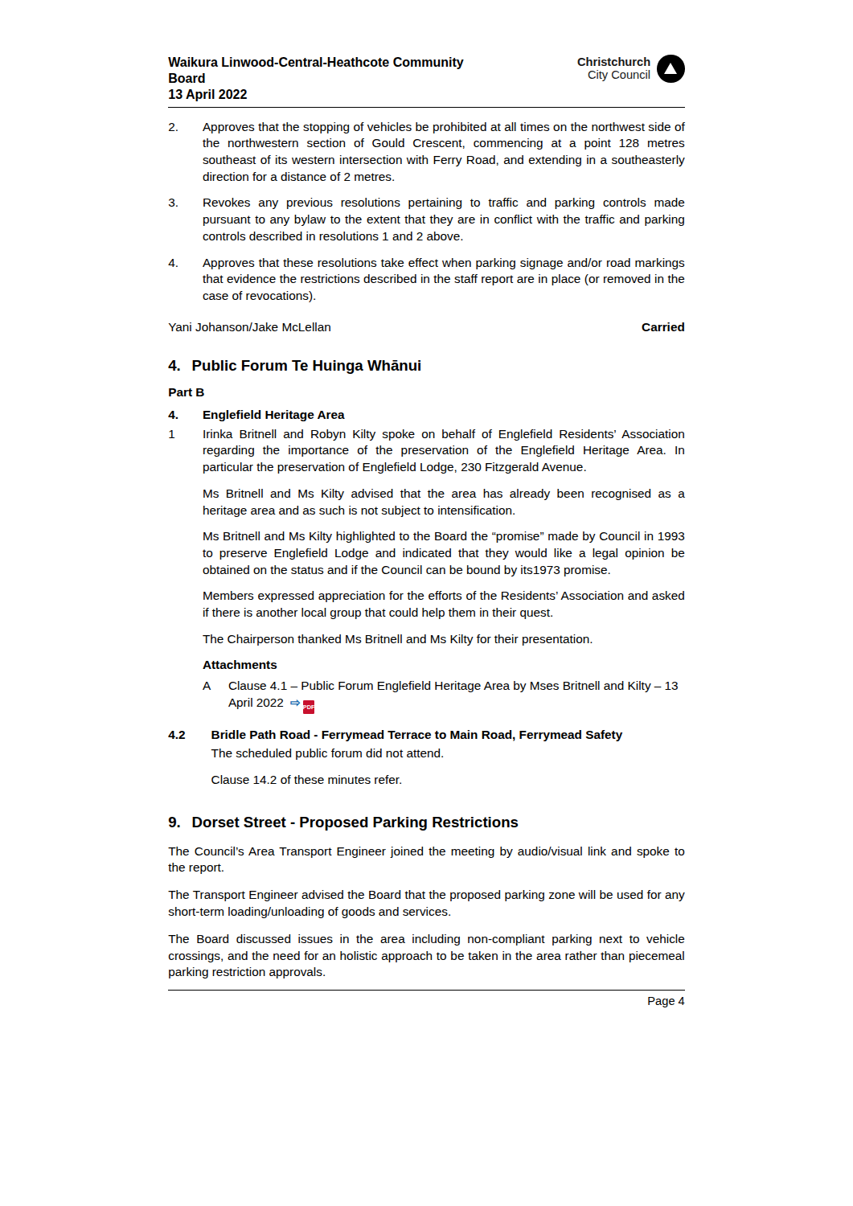Waikura Linwood-Central-Heathcote Community Board
13 April 2022
Christchurch
City Council
2.
Approves that the stopping of vehicles be prohibited at all times on the northwest side of the northwestern section of Gould Crescent, commencing at a point 128 metres southeast of its western intersection with Ferry Road, and extending in a southeasterly direction for a distance of 2 metres.
3.
Revokes any previous resolutions pertaining to traffic and parking controls made pursuant to any bylaw to the extent that they are in conflict with the traffic and parking controls described in resolutions 1 and 2 above.
4.
Approves that these resolutions take effect when parking signage and/or road markings that evidence the restrictions described in the staff report are in place (or removed in the case of revocations).
Yani Johanson/Jake McLellan
Carried
4. Public Forum Te Huinga Whānui
Part B
4.
Englefield Heritage Area
1
Irinka Britnell and Robyn Kilty spoke on behalf of Englefield Residents’ Association regarding the importance of the preservation of the Englefield Heritage Area. In particular the preservation of Englefield Lodge, 230 Fitzgerald Avenue.
Ms Britnell and Ms Kilty advised that the area has already been recognised as a heritage area and as such is not subject to intensification.
Ms Britnell and Ms Kilty highlighted to the Board the “promise” made by Council in 1993 to preserve Englefield Lodge and indicated that they would like a legal opinion be obtained on the status and if the Council can be bound by its1973 promise.
Members expressed appreciation for the efforts of the Residents’ Association and asked if there is another local group that could help them in their quest.
The Chairperson thanked Ms Britnell and Ms Kilty for their presentation.
Attachments
A
Clause 4.1 – Public Forum Englefield Heritage Area by Mses Britnell and Kilty – 13 April 2022 ⇨PDF
4.2
Bridle Path Road - Ferrymead Terrace to Main Road, Ferrymead Safety
The scheduled public forum did not attend.
Clause 14.2 of these minutes refer.
9. Dorset Street - Proposed Parking Restrictions
The Council’s Area Transport Engineer joined the meeting by audio/visual link and spoke to the report.
The Transport Engineer advised the Board that the proposed parking zone will be used for any short-term loading/unloading of goods and services.
The Board discussed issues in the area including non-compliant parking next to vehicle crossings, and the need for an holistic approach to be taken in the area rather than piecemeal parking restriction approvals.
Page 4